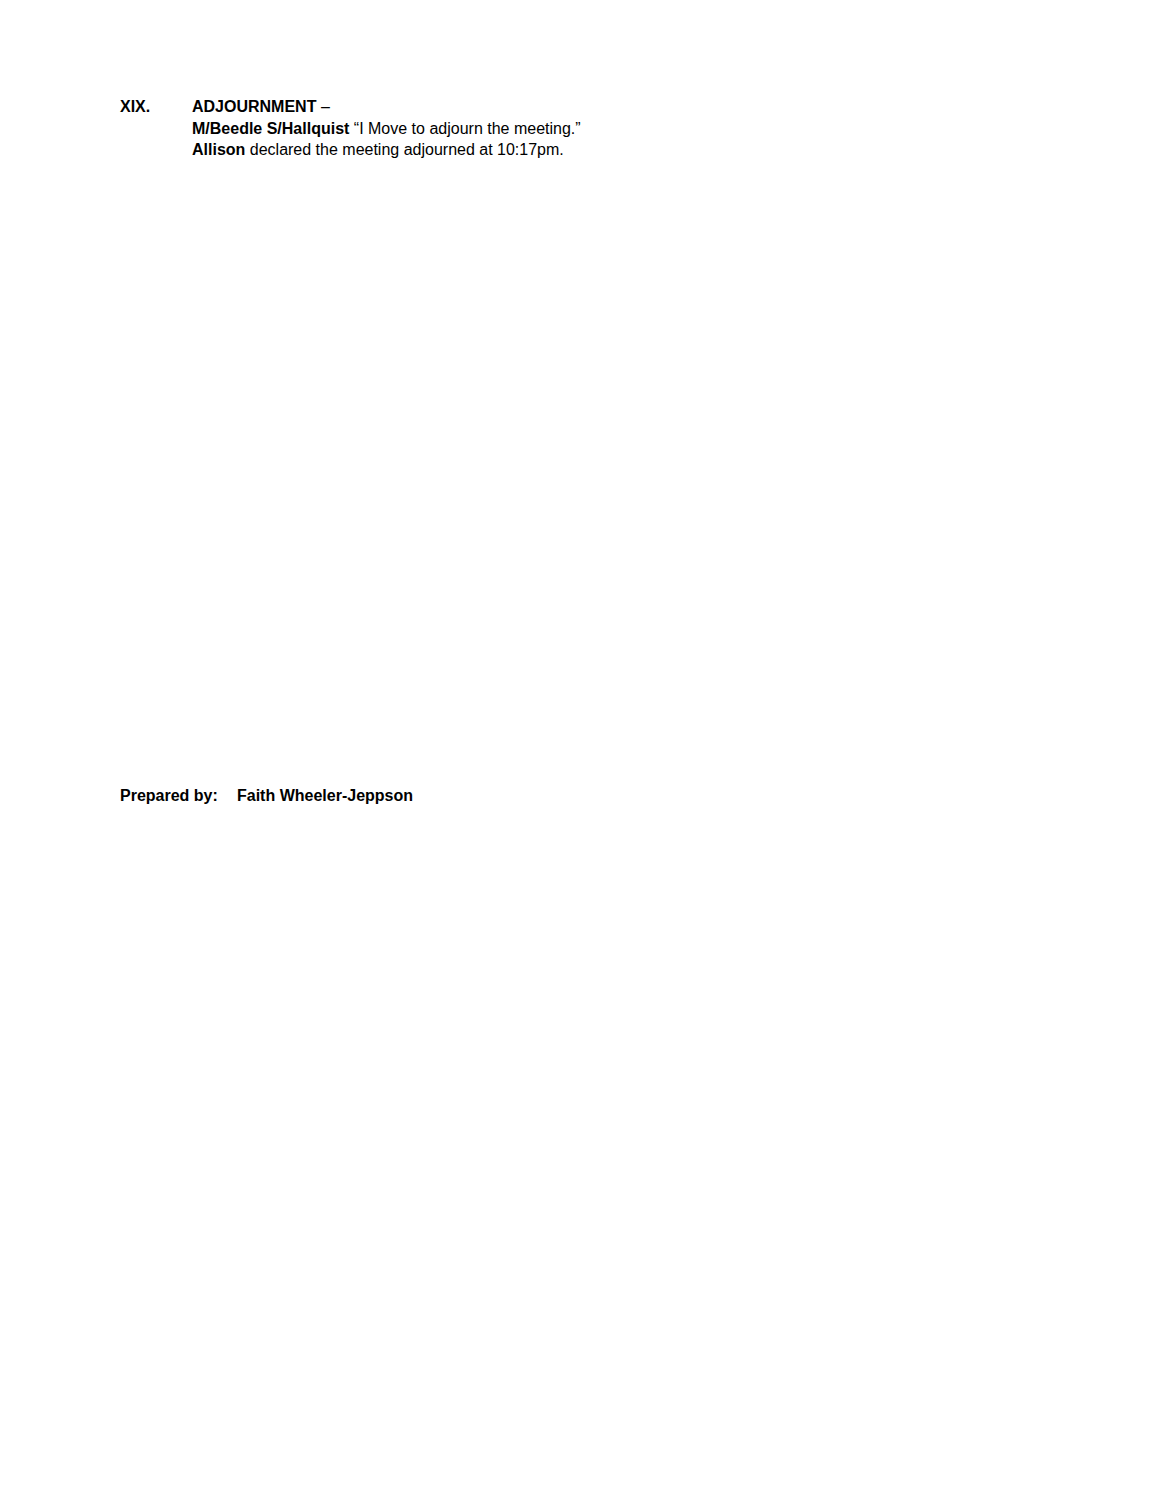XIX. ADJOURNMENT –
M/Beedle S/Hallquist “I Move to adjourn the meeting.”
Allison declared the meeting adjourned at 10:17pm.
Prepared by: Faith Wheeler-Jeppson